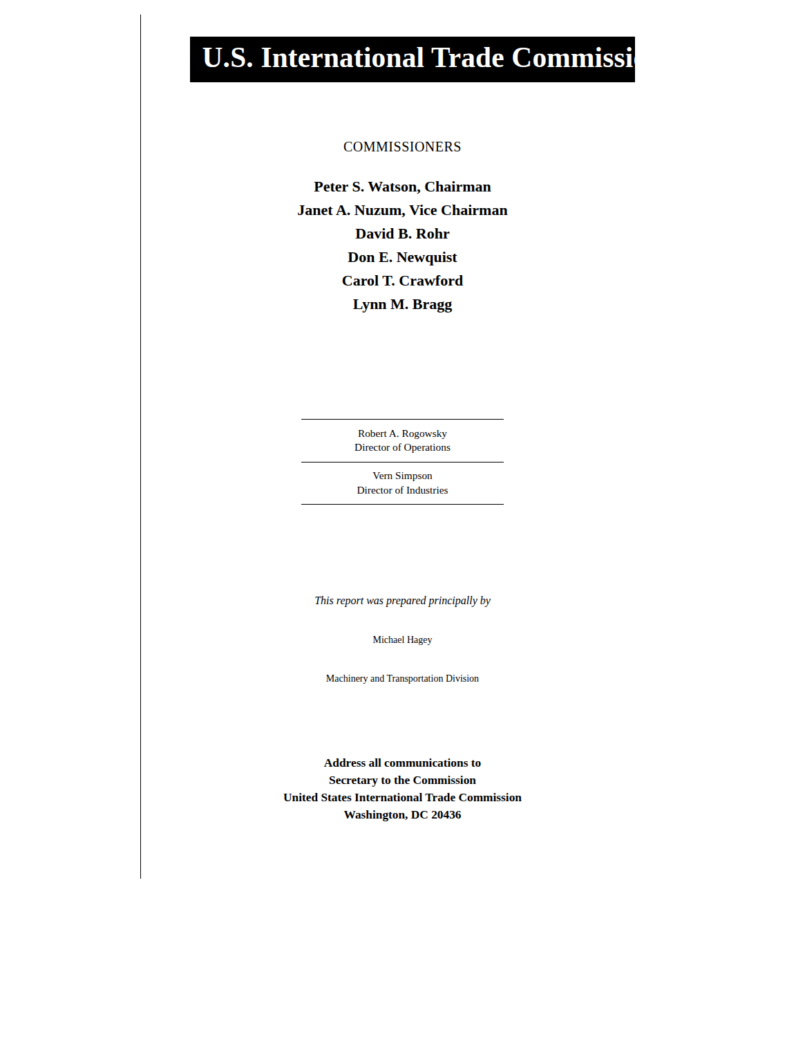U.S. International Trade Commission
COMMISSIONERS
Peter S. Watson, Chairman
Janet A. Nuzum, Vice Chairman
David B. Rohr
Don E. Newquist
Carol T. Crawford
Lynn M. Bragg
Robert A. Rogowsky Director of Operations
Vern Simpson Director of Industries
This report was prepared principally by
Michael Hagey
Machinery and Transportation Division
Address all communications to
Secretary to the Commission
United States International Trade Commission
Washington, DC 20436